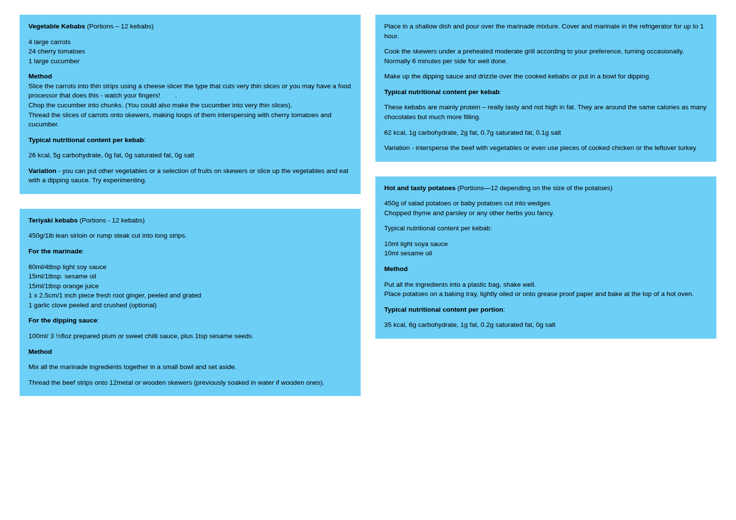Vegetable Kebabs (Portions – 12 kebabs)
4 large carrots
24 cherry tomatoes
1 large cucumber
Method
Slice the carrots into thin strips using a cheese slicer the type that cuts very thin slices or you may have a food processor that does this - watch your fingers! .
Chop the cucumber into chunks. (You could also make the cucumber into very thin slices).
Thread the slices of carrots onto skewers, making loops of them interspersing with cherry tomatoes and cucumber.
Typical nutritional content per kebab:
26 kcal, 5g carbohydrate, 0g fat, 0g saturated fat, 0g salt
Variation - you can put other vegetables or a selection of fruits on skewers or slice up the vegetables and eat with a dipping sauce. Try experimenting.
Teriyaki kebabs (Portions - 12 kebabs)
450g/1lb lean sirloin or rump steak cut into long strips.
For the marinade:
60ml/4tbsp light soy sauce
15ml/1tbsp. sesame oil
15ml/1tbsp orange juice
1 x 2.5cm/1 inch piece fresh root ginger, peeled and grated
1 garlic clove peeled and crushed (optional)
For the dipping sauce:
100ml/ 3 ½floz prepared plum or sweet chilli sauce, plus 1tsp sesame seeds.
Method
Mix all the marinade ingredients together in a small bowl and set aside.
Thread the beef strips onto 12metal or wooden skewers (previously soaked in water if wooden ones).
Place in a shallow dish and pour over the marinade mixture. Cover and marinate in the refrigerator for up to 1 hour.
Cook the skewers under a preheated moderate grill according to your preference, turning occasionally. Normally 6 minutes per side for well done.
Make up the dipping sauce and drizzle over the cooked kebabs or put in a bowl for dipping.
Typical nutritional content per kebab:
These kebabs are mainly protein – really tasty and not high in fat. They are around the same calories as many chocolates but much more filling.
62 kcal, 1g carbohydrate, 2g fat, 0.7g saturated fat, 0.1g salt
Variation - intersperse the beef with vegetables or even use pieces of cooked chicken or the leftover turkey
Hot and tasty potatoes (Portions—12 depending on the size of the potatoes)
450g of salad potatoes or baby potatoes cut into wedges
Chopped thyme and parsley or any other herbs you fancy.
Typical nutritional content per kebab:
10ml light soya sauce
10ml sesame oil
Method
Put all the ingredients into a plastic bag, shake well.
Place potatoes on a baking tray, lightly oiled or onto grease proof paper and bake at the top of a hot oven.
Typical nutritional content per portion:
35 kcal, 6g carbohydrate, 1g fat, 0.2g saturated fat, 0g salt